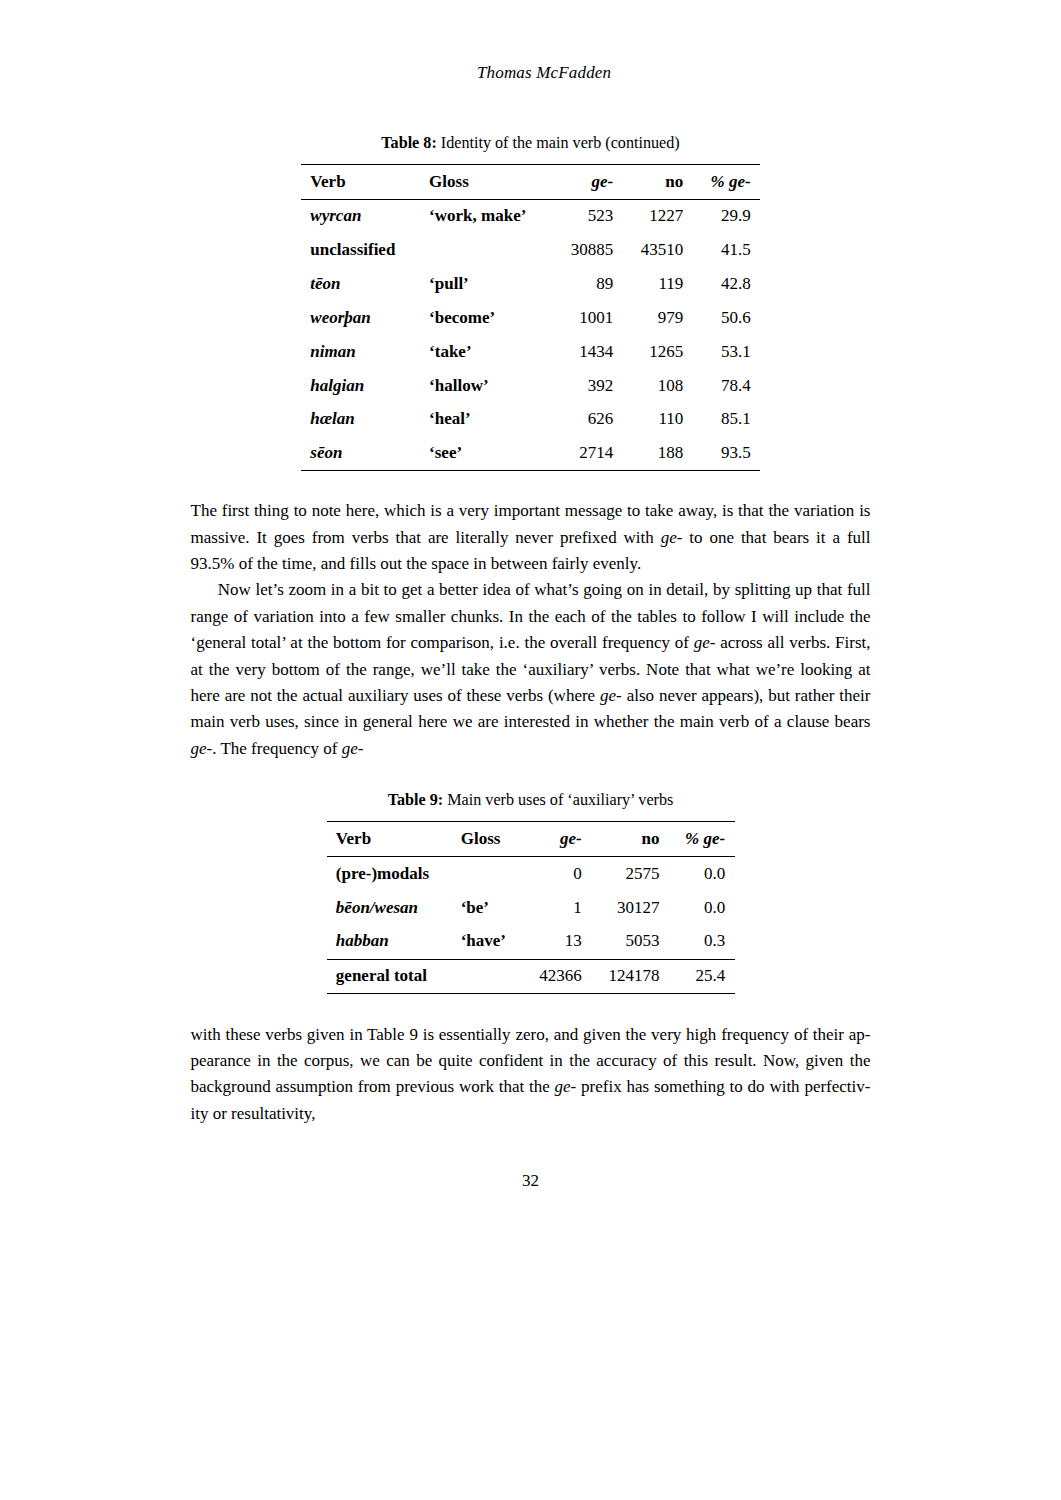Thomas McFadden
Table 8: Identity of the main verb (continued)
| Verb | Gloss | ge- | no | % ge- |
| --- | --- | --- | --- | --- |
| wyrcan | ‘work, make’ | 523 | 1227 | 29.9 |
| unclassified | | 30885 | 43510 | 41.5 |
| tēon | ‘pull’ | 89 | 119 | 42.8 |
| weorþan | ‘become’ | 1001 | 979 | 50.6 |
| niman | ‘take’ | 1434 | 1265 | 53.1 |
| halgian | ‘hallow’ | 392 | 108 | 78.4 |
| hælan | ‘heal’ | 626 | 110 | 85.1 |
| sēon | ‘see’ | 2714 | 188 | 93.5 |
The first thing to note here, which is a very important message to take away, is that the variation is massive. It goes from verbs that are literally never prefixed with ge- to one that bears it a full 93.5% of the time, and fills out the space in between fairly evenly.
Now let’s zoom in a bit to get a better idea of what’s going on in detail, by splitting up that full range of variation into a few smaller chunks. In the each of the tables to follow I will include the ‘general total’ at the bottom for comparison, i.e. the overall frequency of ge- across all verbs. First, at the very bottom of the range, we’ll take the ‘auxiliary’ verbs. Note that what we’re looking at here are not the actual auxiliary uses of these verbs (where ge- also never appears), but rather their main verb uses, since in general here we are interested in whether the main verb of a clause bears ge-. The frequency of ge-
Table 9: Main verb uses of ‘auxiliary’ verbs
| Verb | Gloss | ge- | no | % ge- |
| --- | --- | --- | --- | --- |
| (pre-)modals | | 0 | 2575 | 0.0 |
| bēon/wesan | ‘be’ | 1 | 30127 | 0.0 |
| habban | ‘have’ | 13 | 5053 | 0.3 |
| general total | | 42366 | 124178 | 25.4 |
with these verbs given in Table 9 is essentially zero, and given the very high frequency of their appearance in the corpus, we can be quite confident in the accuracy of this result. Now, given the background assumption from previous work that the ge- prefix has something to do with perfectivity or resultativity,
32